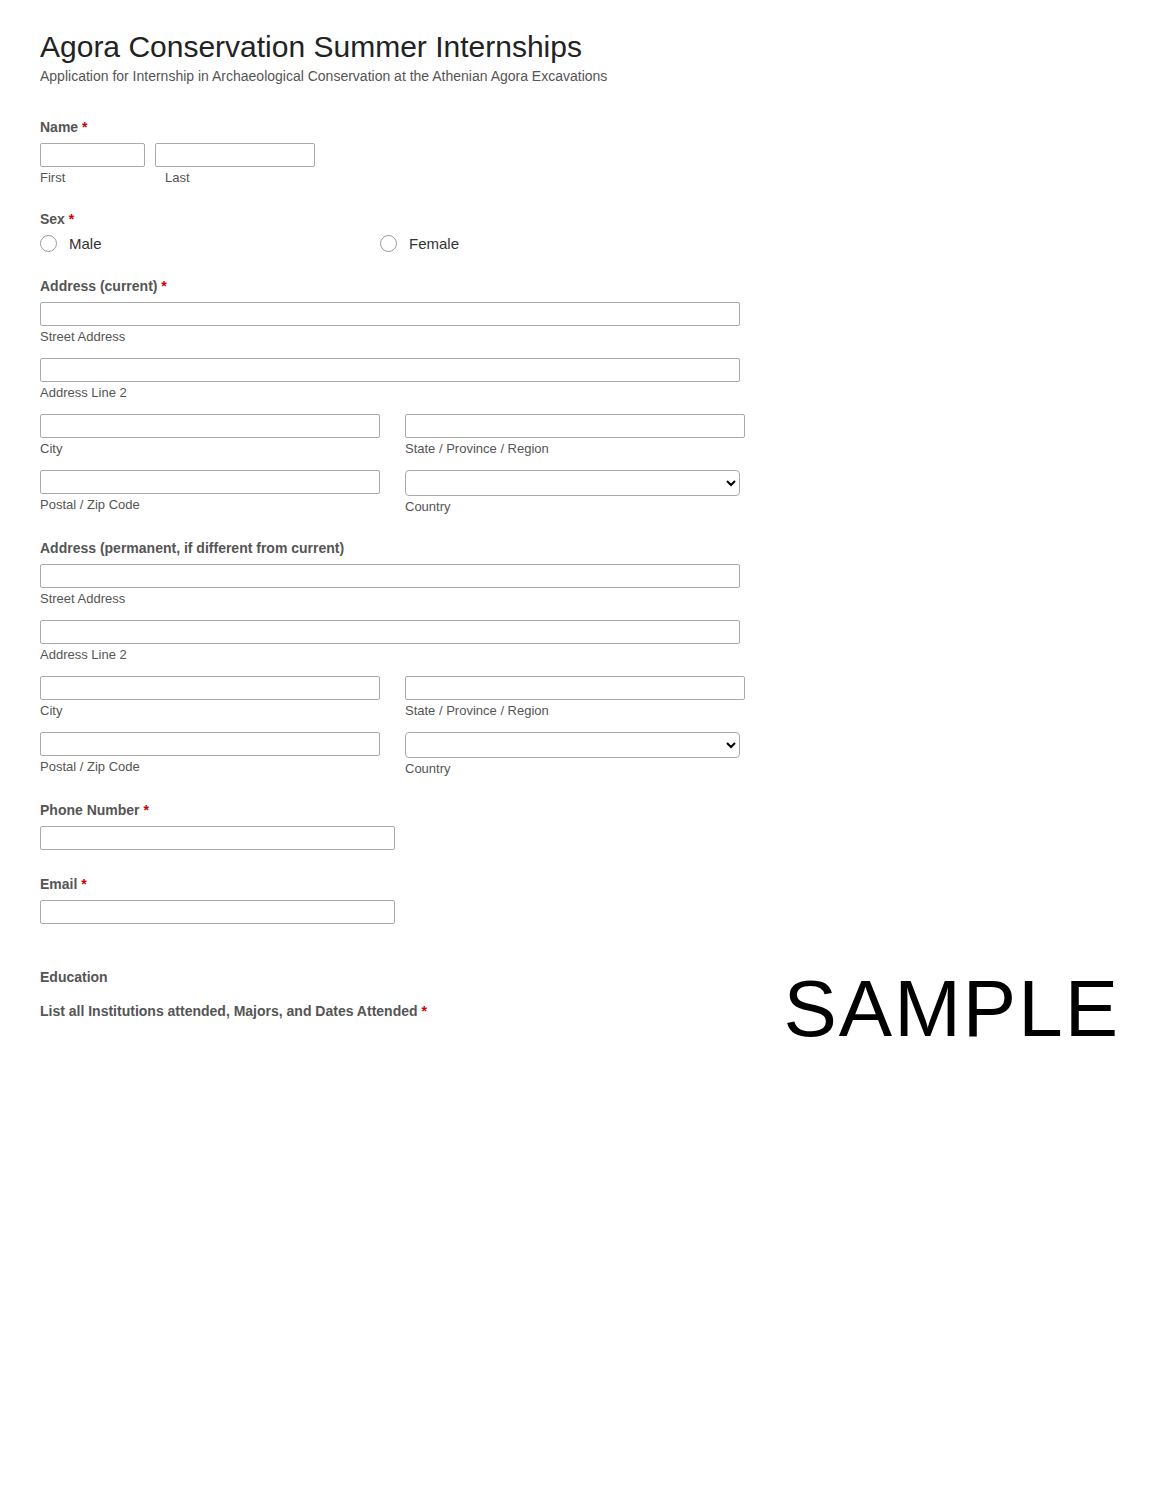Agora Conservation Summer Internships
Application for Internship in Archaeological Conservation at the Athenian Agora Excavations
Name *
First
Last
Sex *
Male
Female
Address (current) *
Street Address
Address Line 2
City
State / Province / Region
Postal / Zip Code
Country
Address (permanent, if different from current)
Street Address
Address Line 2
City
State / Province / Region
Postal / Zip Code
Country
Phone Number *
Email *
Education
List all Institutions attended, Majors, and Dates Attended *
SAMPLE